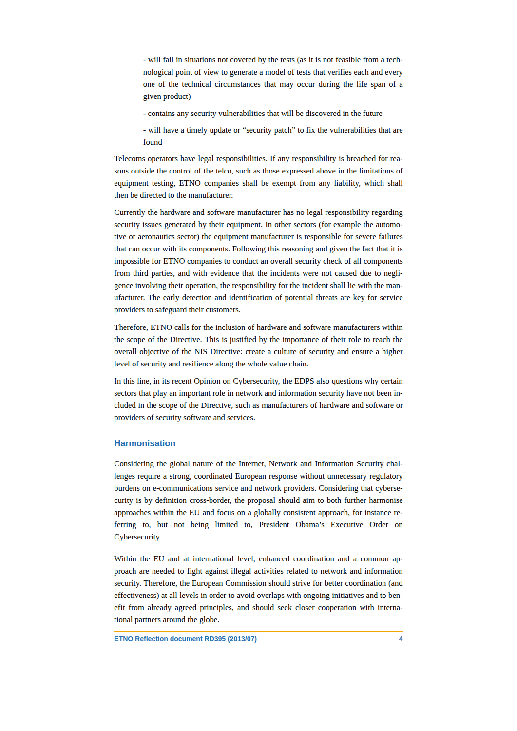- will fail in situations not covered by the tests (as it is not feasible from a technological point of view to generate a model of tests that verifies each and every one of the technical circumstances that may occur during the life span of a given product)
- contains any security vulnerabilities that will be discovered in the future
- will have a timely update or “security patch” to fix the vulnerabilities that are found
Telecoms operators have legal responsibilities. If any responsibility is breached for reasons outside the control of the telco, such as those expressed above in the limitations of equipment testing, ETNO companies shall be exempt from any liability, which shall then be directed to the manufacturer.
Currently the hardware and software manufacturer has no legal responsibility regarding security issues generated by their equipment. In other sectors (for example the automotive or aeronautics sector) the equipment manufacturer is responsible for severe failures that can occur with its components. Following this reasoning and given the fact that it is impossible for ETNO companies to conduct an overall security check of all components from third parties, and with evidence that the incidents were not caused due to negligence involving their operation, the responsibility for the incident shall lie with the manufacturer. The early detection and identification of potential threats are key for service providers to safeguard their customers.
Therefore, ETNO calls for the inclusion of hardware and software manufacturers within the scope of the Directive. This is justified by the importance of their role to reach the overall objective of the NIS Directive: create a culture of security and ensure a higher level of security and resilience along the whole value chain.
In this line, in its recent Opinion on Cybersecurity, the EDPS also questions why certain sectors that play an important role in network and information security have not been included in the scope of the Directive, such as manufacturers of hardware and software or providers of security software and services.
Harmonisation
Considering the global nature of the Internet, Network and Information Security challenges require a strong, coordinated European response without unnecessary regulatory burdens on e-communications service and network providers. Considering that cybersecurity is by definition cross-border, the proposal should aim to both further harmonise approaches within the EU and focus on a globally consistent approach, for instance referring to, but not being limited to, President Obama’s Executive Order on Cybersecurity.
Within the EU and at international level, enhanced coordination and a common approach are needed to fight against illegal activities related to network and information security. Therefore, the European Commission should strive for better coordination (and effectiveness) at all levels in order to avoid overlaps with ongoing initiatives and to benefit from already agreed principles, and should seek closer cooperation with international partners around the globe.
ETNO Reflection document RD395 (2013/07) 4